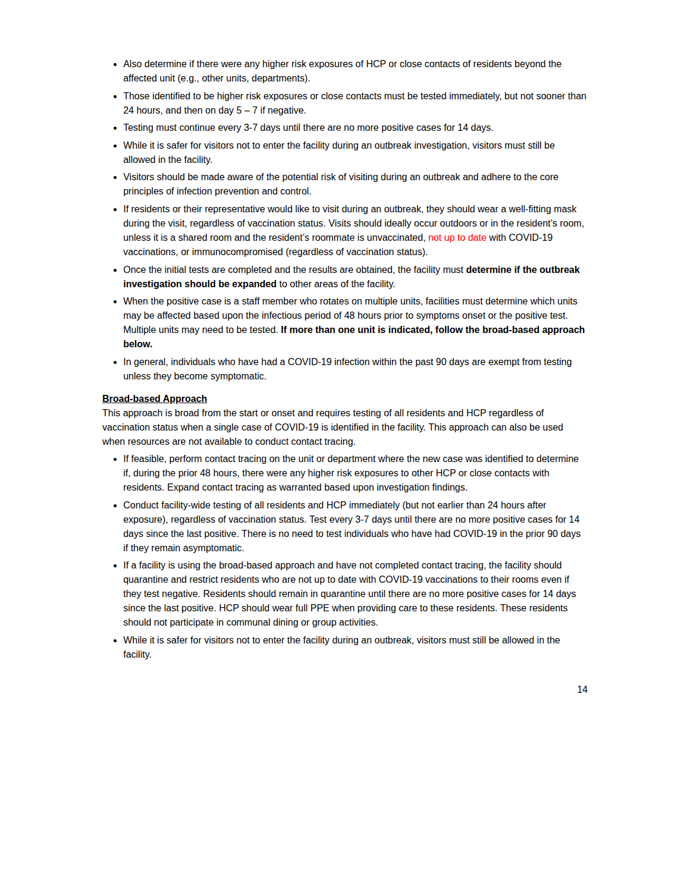Also determine if there were any higher risk exposures of HCP or close contacts of residents beyond the affected unit (e.g., other units, departments).
Those identified to be higher risk exposures or close contacts must be tested immediately, but not sooner than 24 hours, and then on day 5 – 7 if negative.
Testing must continue every 3-7 days until there are no more positive cases for 14 days.
While it is safer for visitors not to enter the facility during an outbreak investigation, visitors must still be allowed in the facility.
Visitors should be made aware of the potential risk of visiting during an outbreak and adhere to the core principles of infection prevention and control.
If residents or their representative would like to visit during an outbreak, they should wear a well-fitting mask during the visit, regardless of vaccination status. Visits should ideally occur outdoors or in the resident’s room, unless it is a shared room and the resident’s roommate is unvaccinated, not up to date with COVID-19 vaccinations, or immunocompromised (regardless of vaccination status).
Once the initial tests are completed and the results are obtained, the facility must determine if the outbreak investigation should be expanded to other areas of the facility.
When the positive case is a staff member who rotates on multiple units, facilities must determine which units may be affected based upon the infectious period of 48 hours prior to symptoms onset or the positive test. Multiple units may need to be tested. If more than one unit is indicated, follow the broad-based approach below.
In general, individuals who have had a COVID-19 infection within the past 90 days are exempt from testing unless they become symptomatic.
Broad-based Approach
This approach is broad from the start or onset and requires testing of all residents and HCP regardless of vaccination status when a single case of COVID-19 is identified in the facility. This approach can also be used when resources are not available to conduct contact tracing.
If feasible, perform contact tracing on the unit or department where the new case was identified to determine if, during the prior 48 hours, there were any higher risk exposures to other HCP or close contacts with residents. Expand contact tracing as warranted based upon investigation findings.
Conduct facility-wide testing of all residents and HCP immediately (but not earlier than 24 hours after exposure), regardless of vaccination status. Test every 3-7 days until there are no more positive cases for 14 days since the last positive. There is no need to test individuals who have had COVID-19 in the prior 90 days if they remain asymptomatic.
If a facility is using the broad-based approach and have not completed contact tracing, the facility should quarantine and restrict residents who are not up to date with COVID-19 vaccinations to their rooms even if they test negative. Residents should remain in quarantine until there are no more positive cases for 14 days since the last positive. HCP should wear full PPE when providing care to these residents. These residents should not participate in communal dining or group activities.
While it is safer for visitors not to enter the facility during an outbreak, visitors must still be allowed in the facility.
14